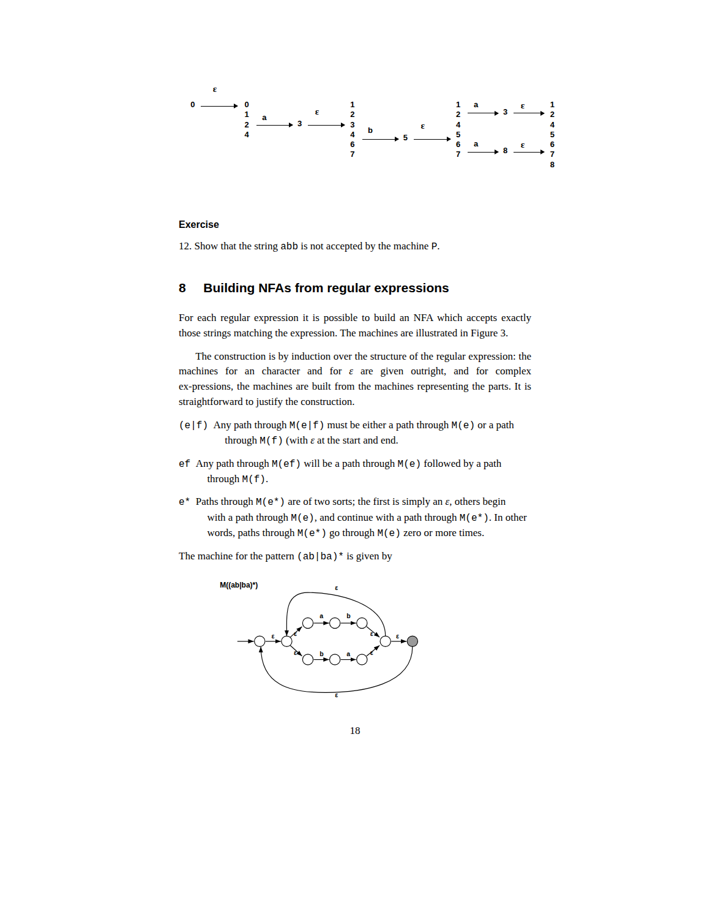0
ε
0
1
2
4
a
3
ε
1
2
3
4
6
7
b
5
ε
1
2
4
5
6
7
a
3
ε
a
8
ε
1
2
4
5
6
7
8
Exercise
12. Show that the string abb is not accepted by the machine P.
8 Building NFAs from regular expressions
For each regular expression it is possible to build an NFA which accepts exactly those strings matching the expression. The machines are illustrated in Figure 3.
The construction is by induction over the structure of the regular expression: the machines for an character and for ε are given outright, and for complex ex‑pressions, the machines are built from the machines representing the parts. It is straightforward to justify the construction.
(e|f)
Any path through M(e|f) must be either a path through M(e) or a path through M(f) (with ε at the start and end.
ef
Any path through M(ef) will be a path through M(e) followed by a path through M(f).
e*
Paths through M(e*) are of two sorts; the first is simply an ε, others begin with a path through M(e), and continue with a path through M(e*). In other words, paths through M(e*) go through M(e) zero or more times.
The machine for the pattern (ab|ba)* is given by
M((ab|ba)*)
ε ε ε a b b a ε ε ε ε ε
18